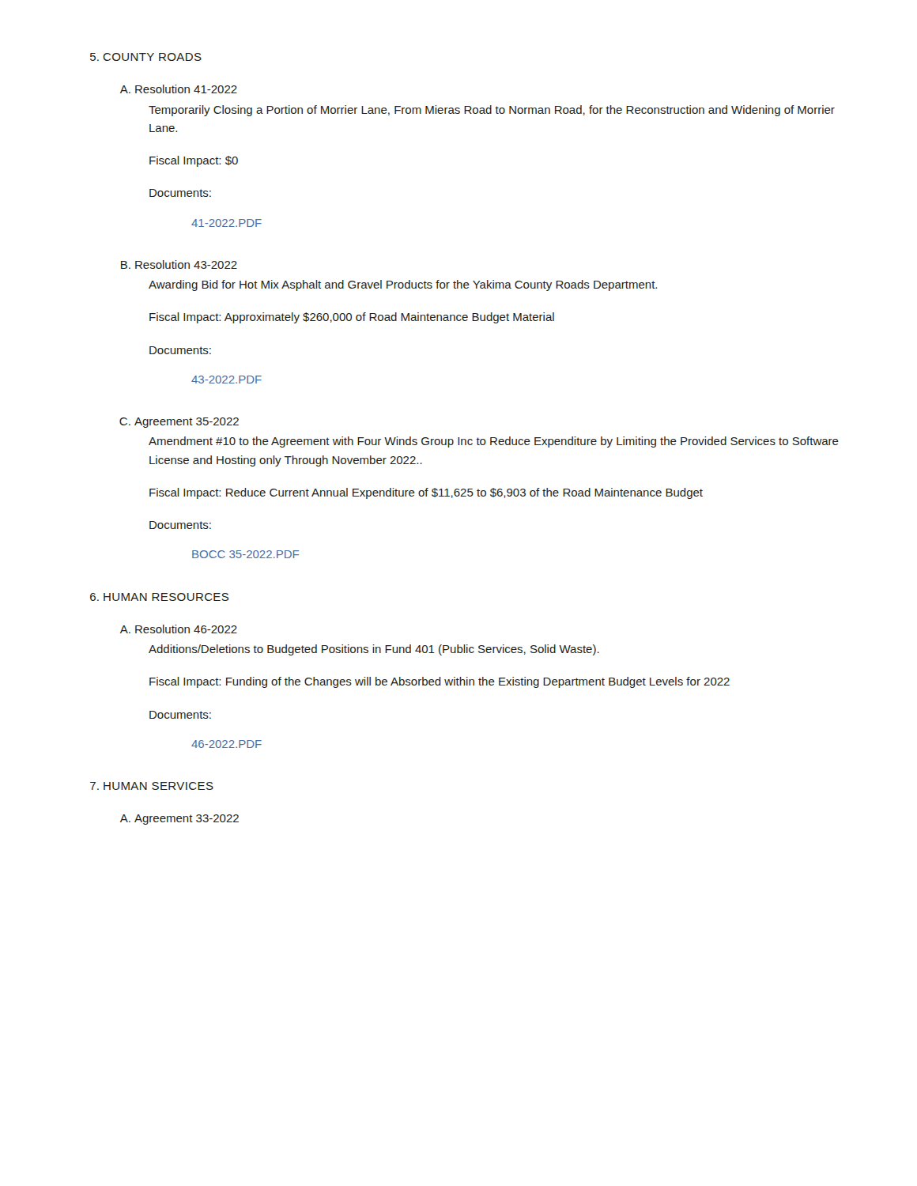COUNTY ROADS
Resolution 41-2022 Temporarily Closing a Portion of Morrier Lane, From Mieras Road to Norman Road, for the Reconstruction and Widening of Morrier Lane. Fiscal Impact: $0 Documents: 41-2022.PDF
Resolution 43-2022 Awarding Bid for Hot Mix Asphalt and Gravel Products for the Yakima County Roads Department. Fiscal Impact: Approximately $260,000 of Road Maintenance Budget Material Documents: 43-2022.PDF
Agreement 35-2022 Amendment #10 to the Agreement with Four Winds Group Inc to Reduce Expenditure by Limiting the Provided Services to Software License and Hosting only Through November 2022.. Fiscal Impact: Reduce Current Annual Expenditure of $11,625 to $6,903 of the Road Maintenance Budget Documents: BOCC 35-2022.PDF
HUMAN RESOURCES
Resolution 46-2022 Additions/Deletions to Budgeted Positions in Fund 401 (Public Services, Solid Waste). Fiscal Impact: Funding of the Changes will be Absorbed within the Existing Department Budget Levels for 2022 Documents: 46-2022.PDF
HUMAN SERVICES
Agreement 33-2022